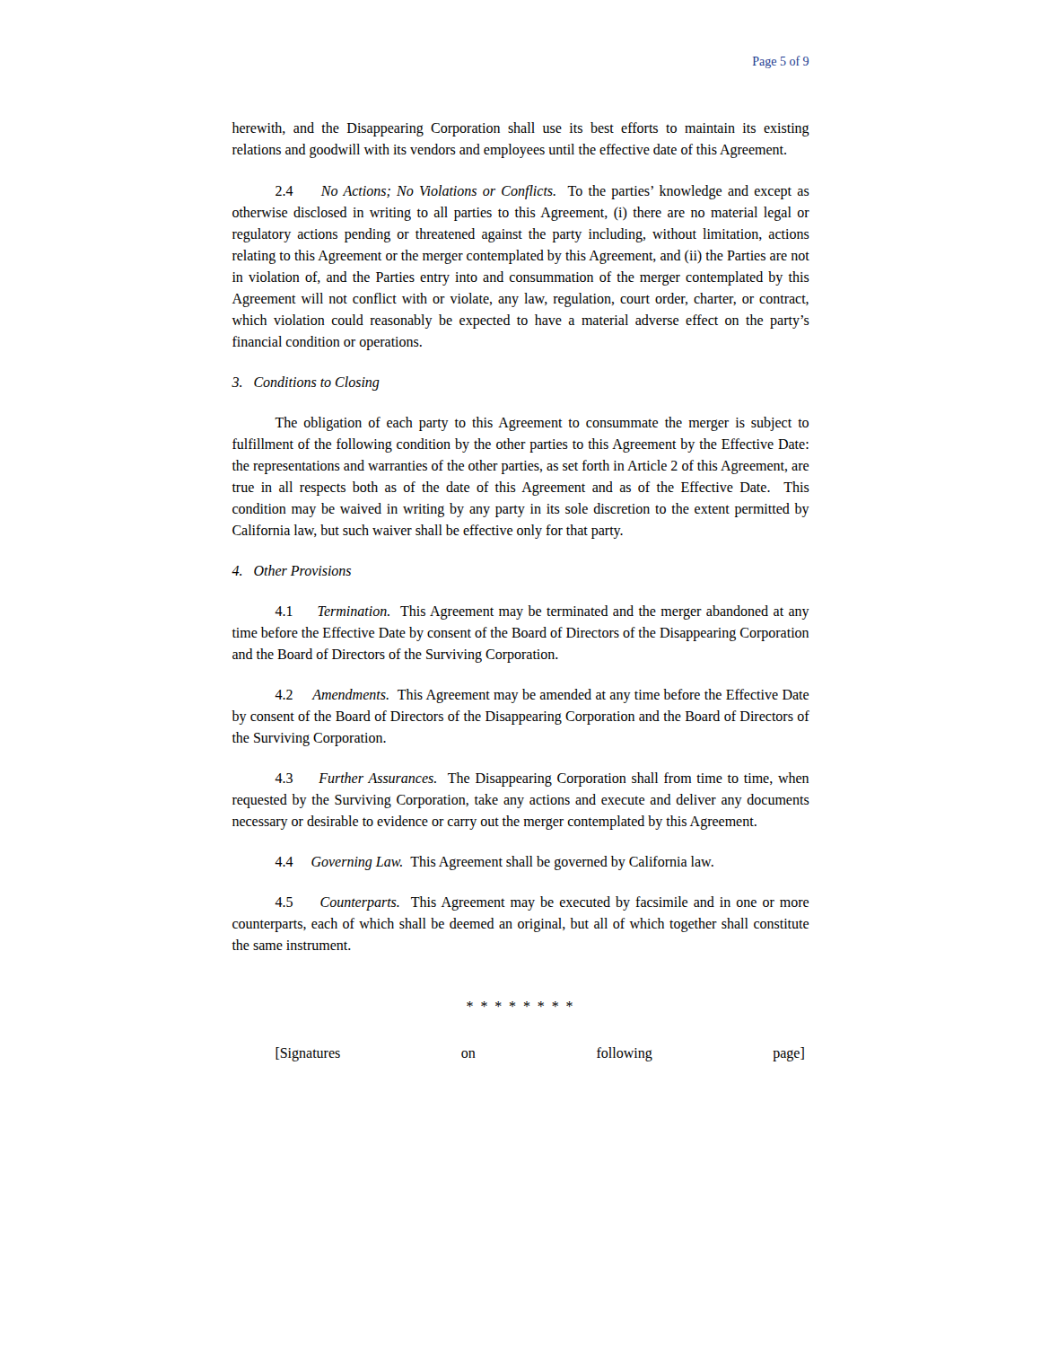Page 5 of 9
herewith, and the Disappearing Corporation shall use its best efforts to maintain its existing relations and goodwill with its vendors and employees until the effective date of this Agreement.
2.4 No Actions; No Violations or Conflicts. To the parties’ knowledge and except as otherwise disclosed in writing to all parties to this Agreement, (i) there are no material legal or regulatory actions pending or threatened against the party including, without limitation, actions relating to this Agreement or the merger contemplated by this Agreement, and (ii) the Parties are not in violation of, and the Parties entry into and consummation of the merger contemplated by this Agreement will not conflict with or violate, any law, regulation, court order, charter, or contract, which violation could reasonably be expected to have a material adverse effect on the party’s financial condition or operations.
3. Conditions to Closing
The obligation of each party to this Agreement to consummate the merger is subject to fulfillment of the following condition by the other parties to this Agreement by the Effective Date: the representations and warranties of the other parties, as set forth in Article 2 of this Agreement, are true in all respects both as of the date of this Agreement and as of the Effective Date. This condition may be waived in writing by any party in its sole discretion to the extent permitted by California law, but such waiver shall be effective only for that party.
4. Other Provisions
4.1 Termination. This Agreement may be terminated and the merger abandoned at any time before the Effective Date by consent of the Board of Directors of the Disappearing Corporation and the Board of Directors of the Surviving Corporation.
4.2 Amendments. This Agreement may be amended at any time before the Effective Date by consent of the Board of Directors of the Disappearing Corporation and the Board of Directors of the Surviving Corporation.
4.3 Further Assurances. The Disappearing Corporation shall from time to time, when requested by the Surviving Corporation, take any actions and execute and deliver any documents necessary or desirable to evidence or carry out the merger contemplated by this Agreement.
4.4 Governing Law. This Agreement shall be governed by California law.
4.5 Counterparts. This Agreement may be executed by facsimile and in one or more counterparts, each of which shall be deemed an original, but all of which together shall constitute the same instrument.
* * * * * * * *
[Signatures on following page]